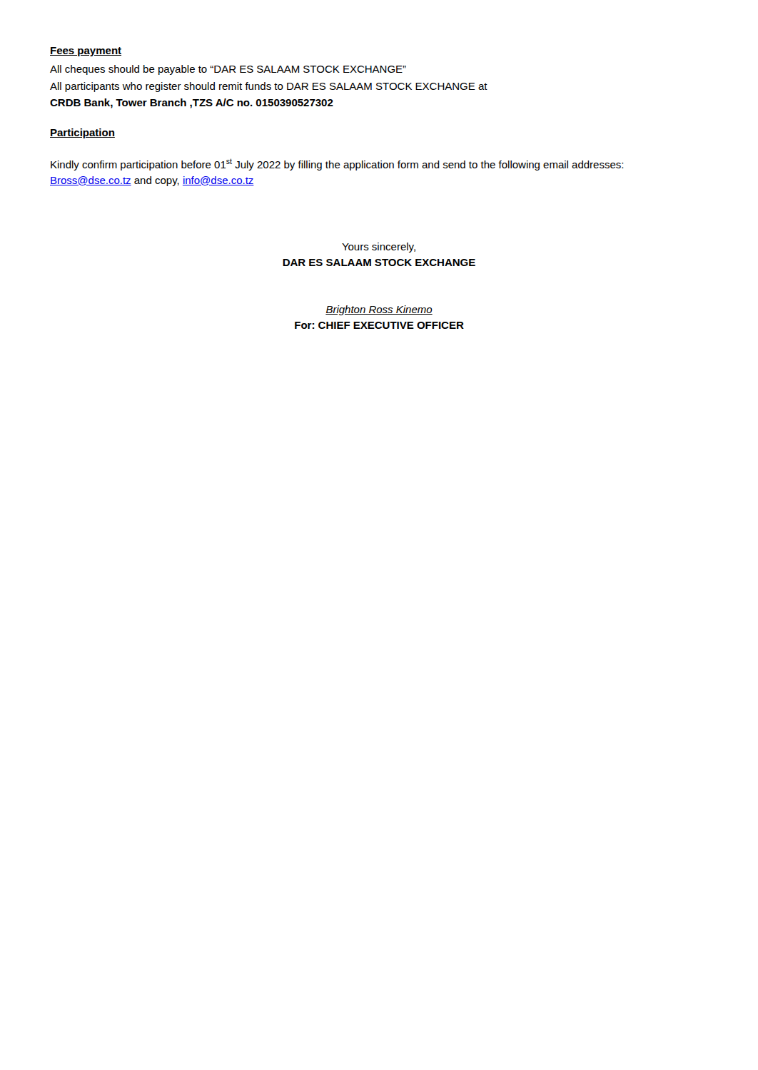Fees payment
All cheques should be payable to “DAR ES SALAAM STOCK EXCHANGE”
All participants who register should remit funds to DAR ES SALAAM STOCK EXCHANGE at
CRDB Bank, Tower Branch ,TZS A/C no. 0150390527302
Participation
Kindly confirm participation before 01st July 2022 by filling the application form and send to the following email addresses: Bross@dse.co.tz and copy, info@dse.co.tz
Yours sincerely,
DAR ES SALAAM STOCK EXCHANGE
Brighton Ross Kinemo
For: CHIEF EXECUTIVE OFFICER